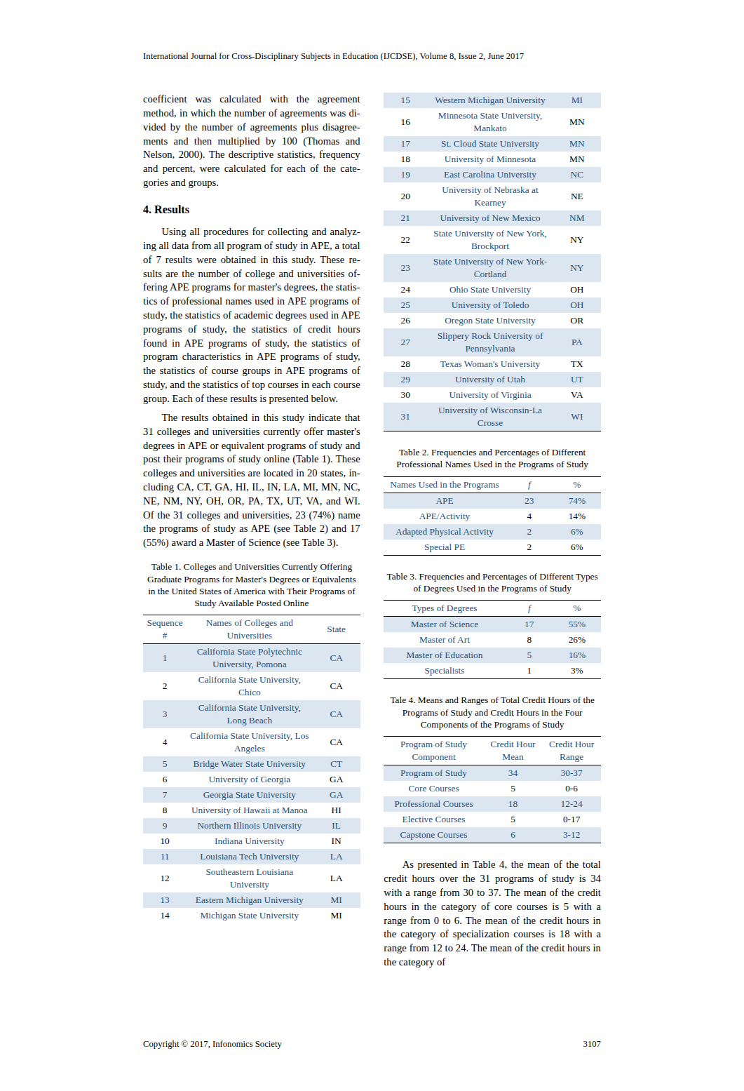International Journal for Cross-Disciplinary Subjects in Education (IJCDSE), Volume 8, Issue 2, June 2017
coefficient was calculated with the agreement method, in which the number of agreements was divided by the number of agreements plus disagreements and then multiplied by 100 (Thomas and Nelson, 2000). The descriptive statistics, frequency and percent, were calculated for each of the categories and groups.
4. Results
Using all procedures for collecting and analyzing all data from all program of study in APE, a total of 7 results were obtained in this study. These results are the number of college and universities offering APE programs for master's degrees, the statistics of professional names used in APE programs of study, the statistics of academic degrees used in APE programs of study, the statistics of credit hours found in APE programs of study, the statistics of program characteristics in APE programs of study, the statistics of course groups in APE programs of study, and the statistics of top courses in each course group. Each of these results is presented below.
The results obtained in this study indicate that 31 colleges and universities currently offer master's degrees in APE or equivalent programs of study and post their programs of study online (Table 1). These colleges and universities are located in 20 states, including CA, CT, GA, HI, IL, IN, LA, MI, MN, NC, NE, NM, NY, OH, OR, PA, TX, UT, VA, and WI. Of the 31 colleges and universities, 23 (74%) name the programs of study as APE (see Table 2) and 17 (55%) award a Master of Science (see Table 3).
Table 1. Colleges and Universities Currently Offering Graduate Programs for Master's Degrees or Equivalents in the United States of America with Their Programs of Study Available Posted Online
| Sequence # | Names of Colleges and Universities | State |
| --- | --- | --- |
| 1 | California State Polytechnic University, Pomona | CA |
| 2 | California State University, Chico | CA |
| 3 | California State University, Long Beach | CA |
| 4 | California State University, Los Angeles | CA |
| 5 | Bridge Water State University | CT |
| 6 | University of Georgia | GA |
| 7 | Georgia State University | GA |
| 8 | University of Hawaii at Manoa | HI |
| 9 | Northern Illinois University | IL |
| 10 | Indiana University | IN |
| 11 | Louisiana Tech University | LA |
| 12 | Southeastern Louisiana University | LA |
| 13 | Eastern Michigan University | MI |
| 14 | Michigan State University | MI |
| 15 | Western Michigan University | MI |
| 16 | Minnesota State University, Mankato | MN |
| 17 | St. Cloud State University | MN |
| 18 | University of Minnesota | MN |
| 19 | East Carolina University | NC |
| 20 | University of Nebraska at Kearney | NE |
| 21 | University of New Mexico | NM |
| 22 | State University of New York, Brockport | NY |
| 23 | State University of New York-Cortland | NY |
| 24 | Ohio State University | OH |
| 25 | University of Toledo | OH |
| 26 | Oregon State University | OR |
| 27 | Slippery Rock University of Pennsylvania | PA |
| 28 | Texas Woman's University | TX |
| 29 | University of Utah | UT |
| 30 | University of Virginia | VA |
| 31 | University of Wisconsin-La Crosse | WI |
Table 2. Frequencies and Percentages of Different Professional Names Used in the Programs of Study
| Names Used in the Programs | f | % |
| --- | --- | --- |
| APE | 23 | 74% |
| APE/Activity | 4 | 14% |
| Adapted Physical Activity | 2 | 6% |
| Special PE | 2 | 6% |
Table 3. Frequencies and Percentages of Different Types of Degrees Used in the Programs of Study
| Types of Degrees | f | % |
| --- | --- | --- |
| Master of Science | 17 | 55% |
| Master of Art | 8 | 26% |
| Master of Education | 5 | 16% |
| Specialists | 1 | 3% |
Tale 4. Means and Ranges of Total Credit Hours of the Programs of Study and Credit Hours in the Four Components of the Programs of Study
| Program of Study Component | Credit Hour Mean | Credit Hour Range |
| --- | --- | --- |
| Program of Study | 34 | 30-37 |
| Core Courses | 5 | 0-6 |
| Professional Courses | 18 | 12-24 |
| Elective Courses | 5 | 0-17 |
| Capstone Courses | 6 | 3-12 |
As presented in Table 4, the mean of the total credit hours over the 31 programs of study is 34 with a range from 30 to 37. The mean of the credit hours in the category of core courses is 5 with a range from 0 to 6. The mean of the credit hours in the category of specialization courses is 18 with a range from 12 to 24. The mean of the credit hours in the category of
Copyright © 2017, Infonomics Society
3107